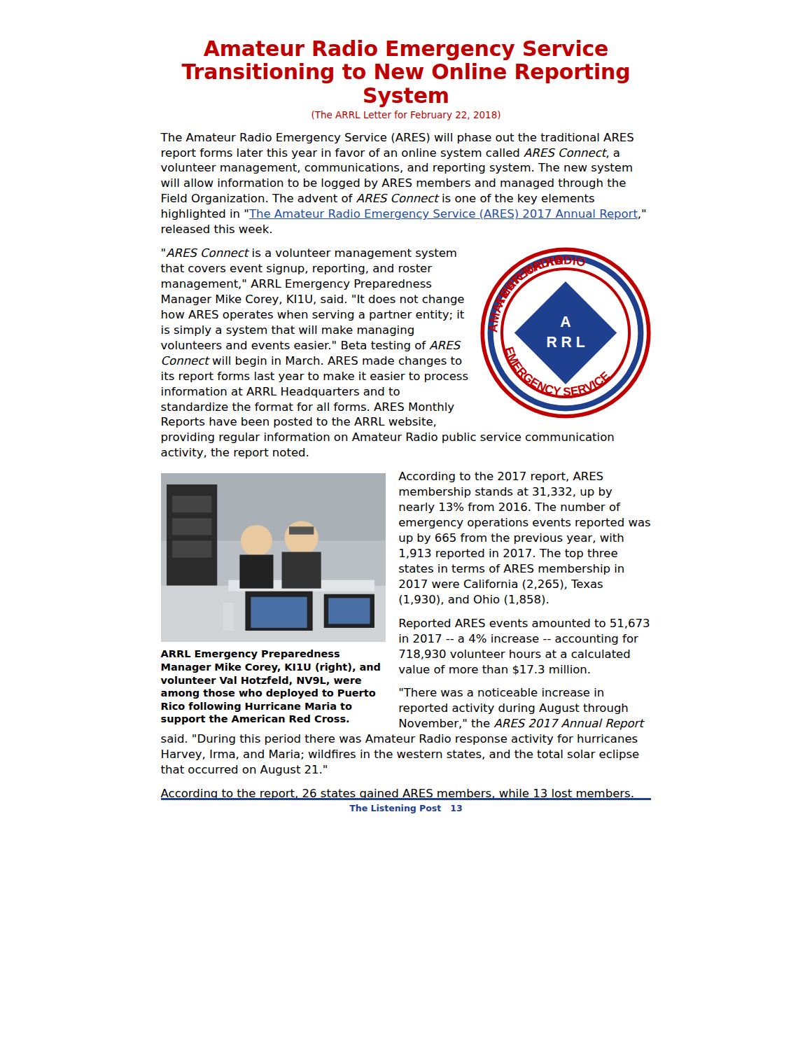Amateur Radio Emergency Service
Transitioning to New Online Reporting System
(The ARRL Letter for February 22, 2018)
The Amateur Radio Emergency Service (ARES) will phase out the traditional ARES report forms later this year in favor of an online system called ARES Connect, a volunteer management, communications, and reporting system. The new system will allow information to be logged by ARES members and managed through the Field Organization. The advent of ARES Connect is one of the key elements highlighted in "The Amateur Radio Emergency Service (ARES) 2017 Annual Report," released this week.
"ARES Connect is a volunteer management system that covers event signup, reporting, and roster management," ARRL Emergency Preparedness Manager Mike Corey, KI1U, said. "It does not change how ARES operates when serving a partner entity; it is simply a system that will make managing volunteers and events easier." Beta testing of ARES Connect will begin in March. ARES made changes to its report forms last year to make it easier to process information at ARRL Headquarters and to standardize the format for all forms. ARES Monthly Reports have been posted to the ARRL website, providing regular information on Amateur Radio public service communication activity, the report noted.
ARRL Emergency Preparedness Manager Mike Corey, KI1U (right), and volunteer Val Hotzfeld, NV9L, were among those who deployed to Puerto Rico following Hurricane Maria to support the American Red Cross.
According to the 2017 report, ARES membership stands at 31,332, up by nearly 13% from 2016. The number of emergency operations events reported was up by 665 from the previous year, with 1,913 reported in 2017. The top three states in terms of ARES membership in 2017 were California (2,265), Texas (1,930), and Ohio (1,858).
Reported ARES events amounted to 51,673 in 2017 -- a 4% increase -- accounting for 718,930 volunteer hours at a calculated value of more than $17.3 million.
"There was a noticeable increase in reported activity during August through November," the ARES 2017 Annual Report said. "During this period there was Amateur Radio response activity for hurricanes Harvey, Irma, and Maria; wildfires in the western states, and the total solar eclipse that occurred on August 21."
According to the report, 26 states gained ARES members, while 13 lost members.
The Listening Post 13